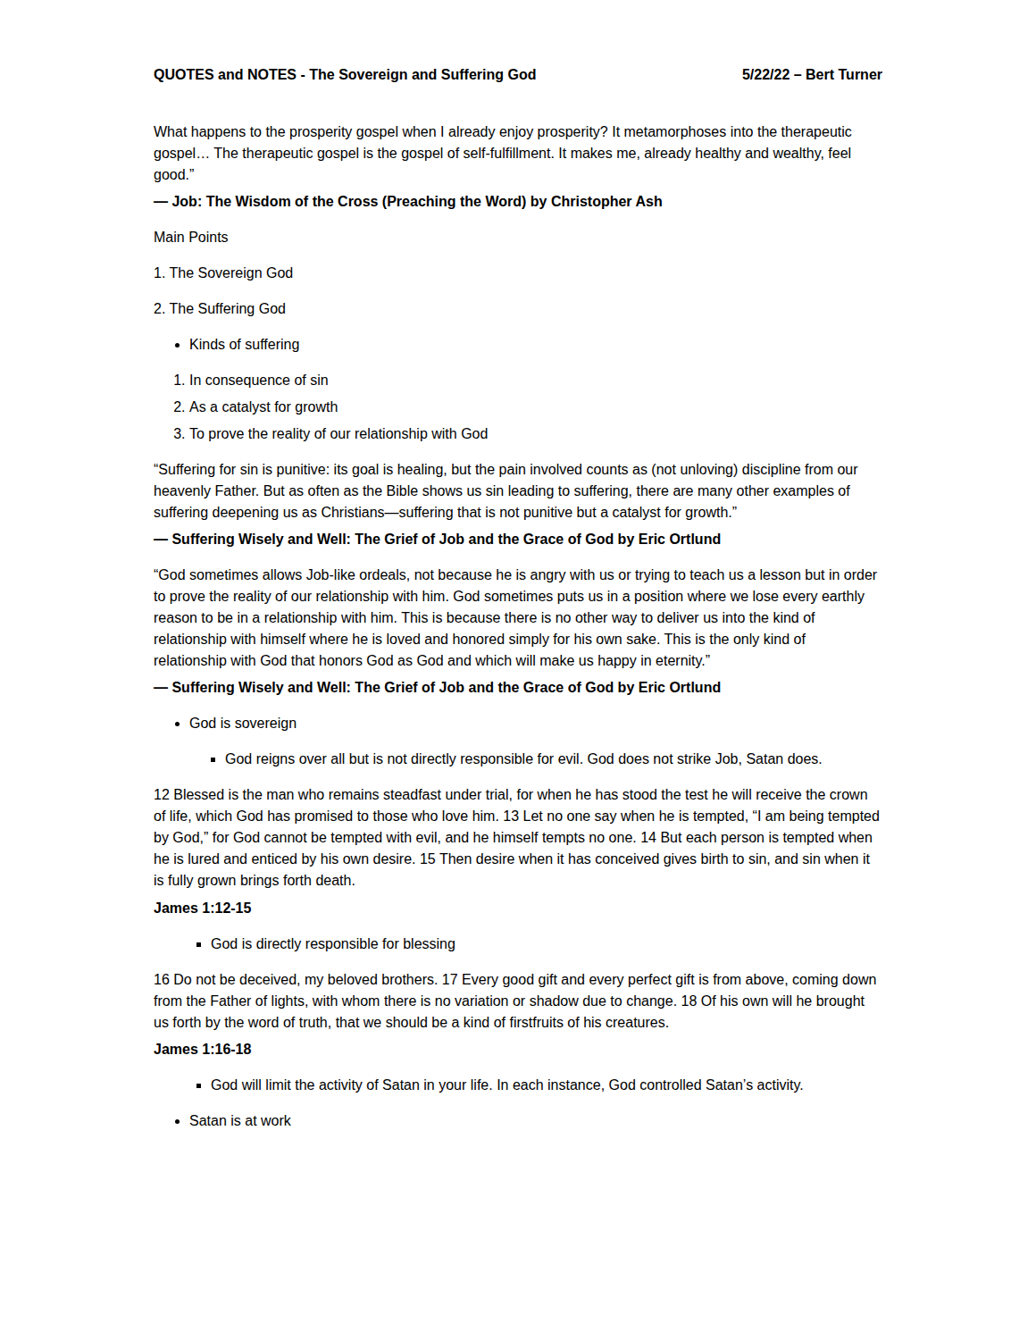QUOTES and NOTES - The Sovereign and Suffering God 5/22/22 – Bert Turner
What happens to the prosperity gospel when I already enjoy prosperity? It metamorphoses into the therapeutic gospel… The therapeutic gospel is the gospel of self-fulfillment. It makes me, already healthy and wealthy, feel good.”
— Job: The Wisdom of the Cross (Preaching the Word) by Christopher Ash
Main Points
1. The Sovereign God
2. The Suffering God
Kinds of suffering
In consequence of sin
As a catalyst for growth
To prove the reality of our relationship with God
“Suffering for sin is punitive: its goal is healing, but the pain involved counts as (not unloving) discipline from our heavenly Father. But as often as the Bible shows us sin leading to suffering, there are many other examples of suffering deepening us as Christians—suffering that is not punitive but a catalyst for growth.”
— Suffering Wisely and Well: The Grief of Job and the Grace of God by Eric Ortlund
“God sometimes allows Job-like ordeals, not because he is angry with us or trying to teach us a lesson but in order to prove the reality of our relationship with him. God sometimes puts us in a position where we lose every earthly reason to be in a relationship with him. This is because there is no other way to deliver us into the kind of relationship with himself where he is loved and honored simply for his own sake. This is the only kind of relationship with God that honors God as God and which will make us happy in eternity.”
— Suffering Wisely and Well: The Grief of Job and the Grace of God by Eric Ortlund
God is sovereign
God reigns over all but is not directly responsible for evil. God does not strike Job, Satan does.
12 Blessed is the man who remains steadfast under trial, for when he has stood the test he will receive the crown of life, which God has promised to those who love him. 13 Let no one say when he is tempted, “I am being tempted by God,” for God cannot be tempted with evil, and he himself tempts no one. 14 But each person is tempted when he is lured and enticed by his own desire. 15 Then desire when it has conceived gives birth to sin, and sin when it is fully grown brings forth death.
James 1:12-15
God is directly responsible for blessing
16 Do not be deceived, my beloved brothers. 17 Every good gift and every perfect gift is from above, coming down from the Father of lights, with whom there is no variation or shadow due to change. 18 Of his own will he brought us forth by the word of truth, that we should be a kind of firstfruits of his creatures.
James 1:16-18
God will limit the activity of Satan in your life. In each instance, God controlled Satan’s activity.
Satan is at work